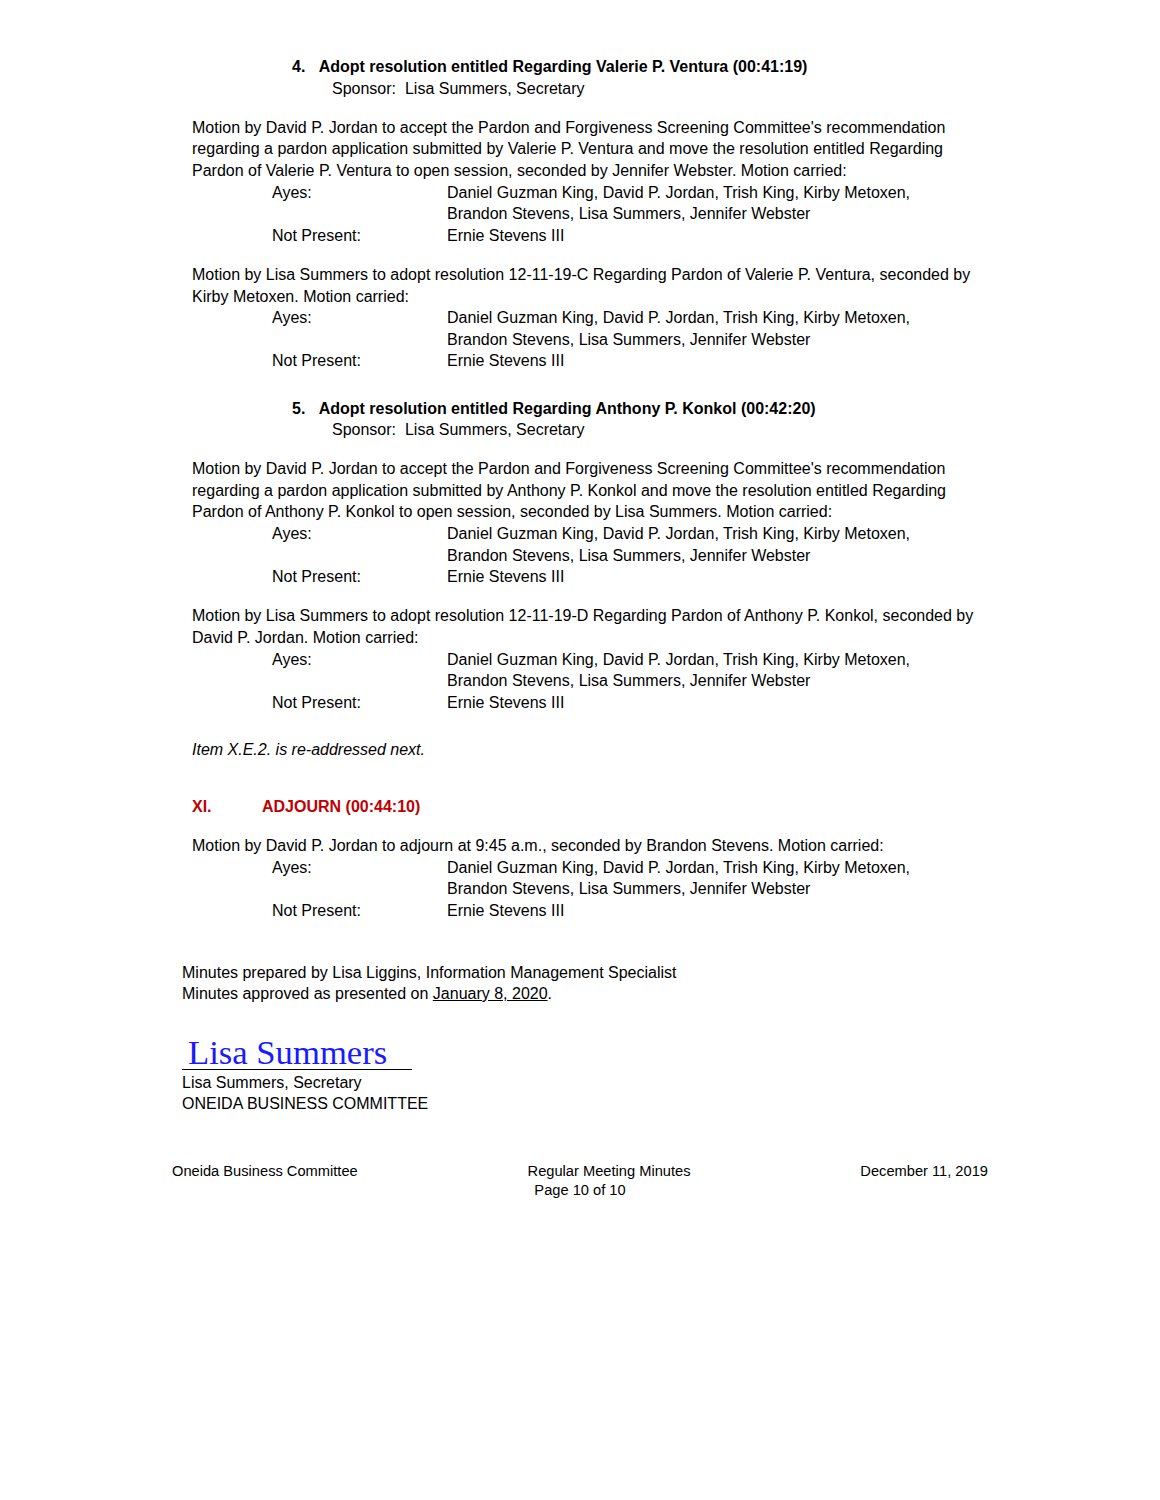4. Adopt resolution entitled Regarding Valerie P. Ventura (00:41:19)
Sponsor: Lisa Summers, Secretary
Motion by David P. Jordan to accept the Pardon and Forgiveness Screening Committee's recommendation regarding a pardon application submitted by Valerie P. Ventura and move the resolution entitled Regarding Pardon of Valerie P. Ventura to open session, seconded by Jennifer Webster. Motion carried:
| Ayes: | Daniel Guzman King, David P. Jordan, Trish King, Kirby Metoxen, Brandon Stevens, Lisa Summers, Jennifer Webster |
| Not Present: | Ernie Stevens III |
Motion by Lisa Summers to adopt resolution 12-11-19-C Regarding Pardon of Valerie P. Ventura, seconded by Kirby Metoxen. Motion carried:
| Ayes: | Daniel Guzman King, David P. Jordan, Trish King, Kirby Metoxen, Brandon Stevens, Lisa Summers, Jennifer Webster |
| Not Present: | Ernie Stevens III |
5. Adopt resolution entitled Regarding Anthony P. Konkol (00:42:20)
Sponsor: Lisa Summers, Secretary
Motion by David P. Jordan to accept the Pardon and Forgiveness Screening Committee's recommendation regarding a pardon application submitted by Anthony P. Konkol and move the resolution entitled Regarding Pardon of Anthony P. Konkol to open session, seconded by Lisa Summers. Motion carried:
| Ayes: | Daniel Guzman King, David P. Jordan, Trish King, Kirby Metoxen, Brandon Stevens, Lisa Summers, Jennifer Webster |
| Not Present: | Ernie Stevens III |
Motion by Lisa Summers to adopt resolution 12-11-19-D Regarding Pardon of Anthony P. Konkol, seconded by David P. Jordan. Motion carried:
| Ayes: | Daniel Guzman King, David P. Jordan, Trish King, Kirby Metoxen, Brandon Stevens, Lisa Summers, Jennifer Webster |
| Not Present: | Ernie Stevens III |
Item X.E.2. is re-addressed next.
XI. ADJOURN (00:44:10)
Motion by David P. Jordan to adjourn at 9:45 a.m., seconded by Brandon Stevens. Motion carried:
| Ayes: | Daniel Guzman King, David P. Jordan, Trish King, Kirby Metoxen, Brandon Stevens, Lisa Summers, Jennifer Webster |
| Not Present: | Ernie Stevens III |
Minutes prepared by Lisa Liggins, Information Management Specialist
Minutes approved as presented on January 8, 2020.
Lisa Summers
Lisa Summers, Secretary
ONEIDA BUSINESS COMMITTEE
Oneida Business Committee Regular Meeting Minutes December 11, 2019
Page 10 of 10